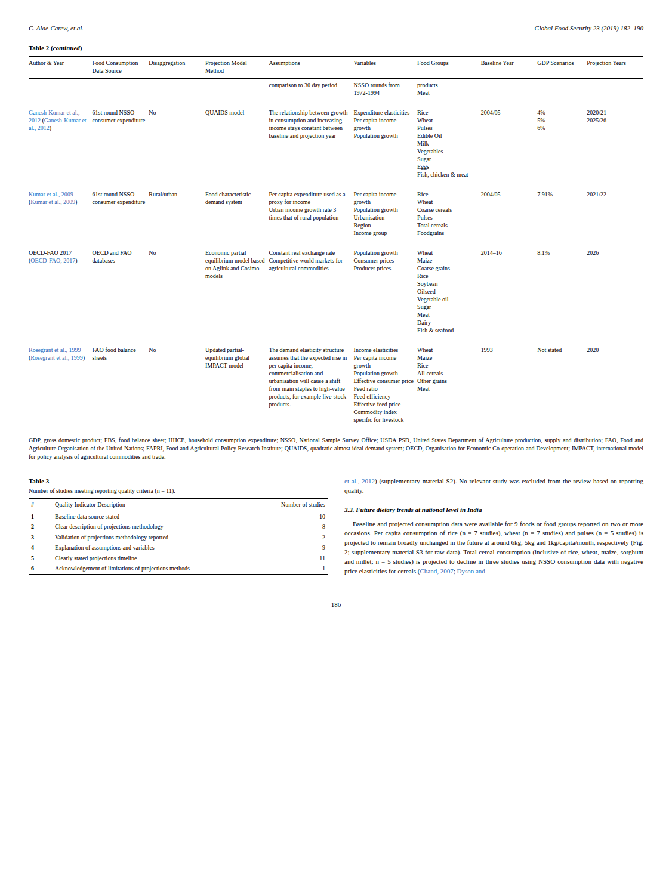C. Alae-Carew, et al.
Global Food Security 23 (2019) 182–190
Table 2 (continued)
| Author & Year | Food Consumption Data Source | Disaggregation | Projection Model Method | Assumptions | Variables | Food Groups | Baseline Year | GDP Scenarios | Projection Years |
| --- | --- | --- | --- | --- | --- | --- | --- | --- | --- |
| | | | | comparison to 30 day period | NSSO rounds from 1972-1994 | products Meat | | | |
| Ganesh-Kumar et al., 2012 ( Ganesh-Kumar et al., 2012 ) | 61st round NSSO consumer expenditure | No | QUAIDS model | The relationship between growth in consumption and increasing income stays constant between baseline and projection year | Expenditure elasticities Per capita income growth Population growth | Rice Wheat Pulses Edible Oil Milk Vegetables Sugar Eggs Fish, chicken & meat | 2004/05 | 4% 5% 6% | 2020/21 2025/26 |
| Kumar et al., 2009 ( Kumar et al., 2009 ) | 61st round NSSO consumer expenditure | Rural/urban | Food characteristic demand system | Per capita expenditure used as a proxy for income Urban income growth rate 3 times that of rural population | Per capita income growth Population growth Urbanisation Region Income group | Rice Wheat Coarse cereals Pulses Total cereals Foodgrains | 2004/05 | 7.91% | 2021/22 |
| OECD-FAO 2017 ( OECD-FAO, 2017 ) | OECD and FAO databases | No | Economic partial equilibrium model based on Aglink and Cosimo models | Constant real exchange rate Competitive world markets for agricultural commodities | Population growth Consumer prices Producer prices | Wheat Maize Coarse grains Rice Soybean Oilseed Vegetable oil Sugar Meat Dairy Fish & seafood | 2014–16 | 8.1% | 2026 |
| Rosegrant et al., 1999 ( Rosegrant et al., 1999 ) | FAO food balance sheets | No | Updated partial-equilibrium global IMPACT model | The demand elasticity structure assumes that the expected rise in per capita income, commercialisation and urbanisation will cause a shift from main staples to high-value products, for example live-stock products. | Income elasticities Per capita income growth Population growth Effective consumer price Feed ratio Feed efficiency Effective feed price Commodity index specific for livestock | Wheat Maize Rice All cereals Other grains Meat | 1993 | Not stated | 2020 |
GDP, gross domestic product; FBS, food balance sheet; HHCE, household consumption expenditure; NSSO, National Sample Survey Office; USDA PSD, United States Department of Agriculture production, supply and distribution; FAO, Food and Agriculture Organisation of the United Nations; FAPRI, Food and Agricultural Policy Research Institute; QUAIDS, quadratic almost ideal demand system; OECD, Organisation for Economic Co-operation and Development; IMPACT, international model for policy analysis of agricultural commodities and trade.
Table 3
Number of studies meeting reporting quality criteria (n = 11).
| # | Quality Indicator Description | Number of studies |
| --- | --- | --- |
| 1 | Baseline data source stated | 10 |
| 2 | Clear description of projections methodology | 8 |
| 3 | Validation of projections methodology reported | 2 |
| 4 | Explanation of assumptions and variables | 9 |
| 5 | Clearly stated projections timeline | 11 |
| 6 | Acknowledgement of limitations of projections methods | 1 |
et al., 2012) (supplementary material S2). No relevant study was excluded from the review based on reporting quality.
3.3. Future dietary trends at national level in India
Baseline and projected consumption data were available for 9 foods or food groups reported on two or more occasions. Per capita consumption of rice (n = 7 studies), wheat (n = 7 studies) and pulses (n = 5 studies) is projected to remain broadly unchanged in the future at around 6kg, 5kg and 1kg/capita/month, respectively (Fig. 2; supplementary material S3 for raw data). Total cereal consumption (inclusive of rice, wheat, maize, sorghum and millet; n = 5 studies) is projected to decline in three studies using NSSO consumption data with negative price elasticities for cereals (Chand, 2007; Dyson and
186